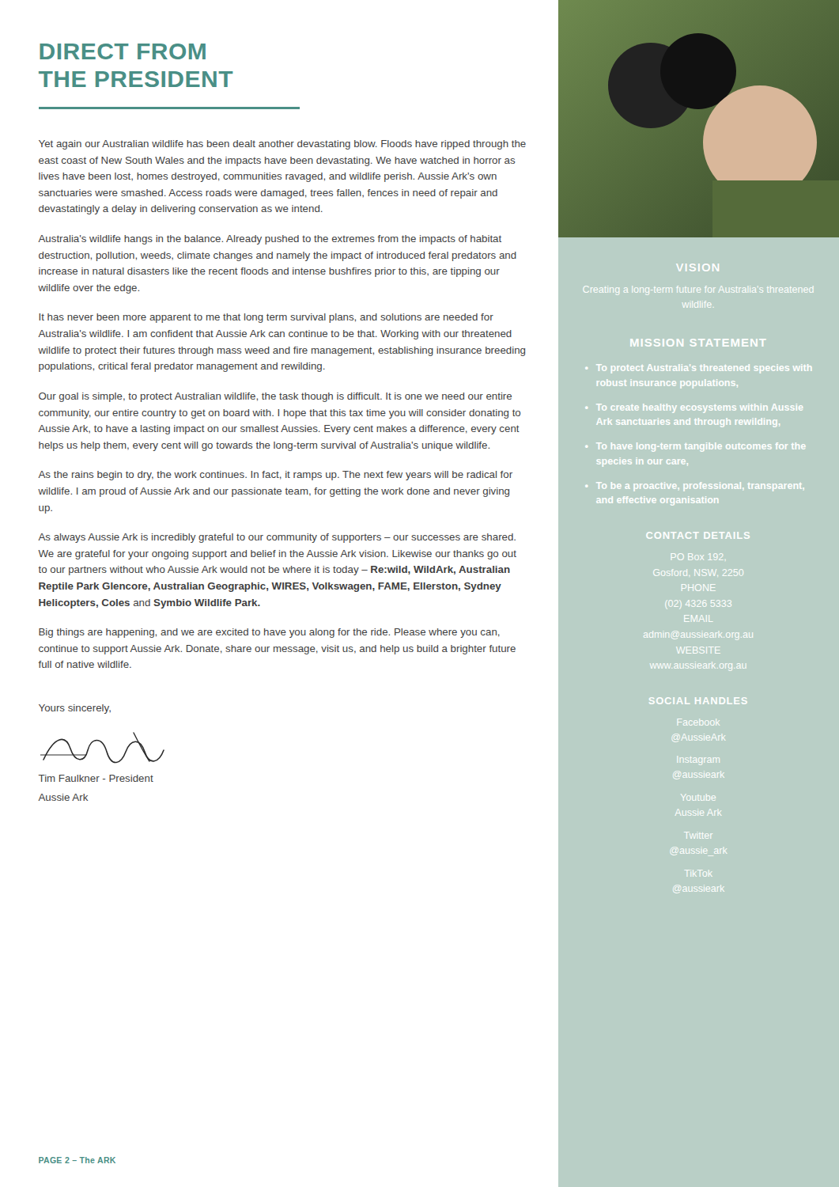Direct From
The President
Yet again our Australian wildlife has been dealt another devastating blow. Floods have ripped through the east coast of New South Wales and the impacts have been devastating. We have watched in horror as lives have been lost, homes destroyed, communities ravaged, and wildlife perish. Aussie Ark's own sanctuaries were smashed. Access roads were damaged, trees fallen, fences in need of repair and devastatingly a delay in delivering conservation as we intend.
Australia's wildlife hangs in the balance. Already pushed to the extremes from the impacts of habitat destruction, pollution, weeds, climate changes and namely the impact of introduced feral predators and increase in natural disasters like the recent floods and intense bushfires prior to this, are tipping our wildlife over the edge.
It has never been more apparent to me that long term survival plans, and solutions are needed for Australia's wildlife. I am confident that Aussie Ark can continue to be that. Working with our threatened wildlife to protect their futures through mass weed and fire management, establishing insurance breeding populations, critical feral predator management and rewilding.
Our goal is simple, to protect Australian wildlife, the task though is difficult. It is one we need our entire community, our entire country to get on board with. I hope that this tax time you will consider donating to Aussie Ark, to have a lasting impact on our smallest Aussies. Every cent makes a difference, every cent helps us help them, every cent will go towards the long-term survival of Australia's unique wildlife.
As the rains begin to dry, the work continues. In fact, it ramps up. The next few years will be radical for wildlife. I am proud of Aussie Ark and our passionate team, for getting the work done and never giving up.
As always Aussie Ark is incredibly grateful to our community of supporters – our successes are shared. We are grateful for your ongoing support and belief in the Aussie Ark vision. Likewise our thanks go out to our partners without who Aussie Ark would not be where it is today – Re:wild, WildArk, Australian Reptile Park Glencore, Australian Geographic, WIRES, Volkswagen, FAME, Ellerston, Sydney Helicopters, Coles and Symbio Wildlife Park.
Big things are happening, and we are excited to have you along for the ride. Please where you can, continue to support Aussie Ark. Donate, share our message, visit us, and help us build a brighter future full of native wildlife.
Yours sincerely,
Tim Faulkner - President
Aussie Ark
PAGE 2 – The ARK
VISION
Creating a long-term future for Australia's threatened wildlife.
MISSION STATEMENT
To protect Australia's threatened species with robust insurance populations,
To create healthy ecosystems within Aussie Ark sanctuaries and through rewilding,
To have long-term tangible outcomes for the species in our care,
To be a proactive, professional, transparent, and effective organisation
CONTACT DETAILS
PO Box 192,
Gosford, NSW, 2250
PHONE (02) 4326 5333
EMAIL admin@aussieark.org.au
WEBSITE www.aussieark.org.au
SOCIAL HANDLES
Facebook @AussieArk Instagram @aussieark Youtube Aussie Ark Twitter @aussie_ark TikTok @aussieark